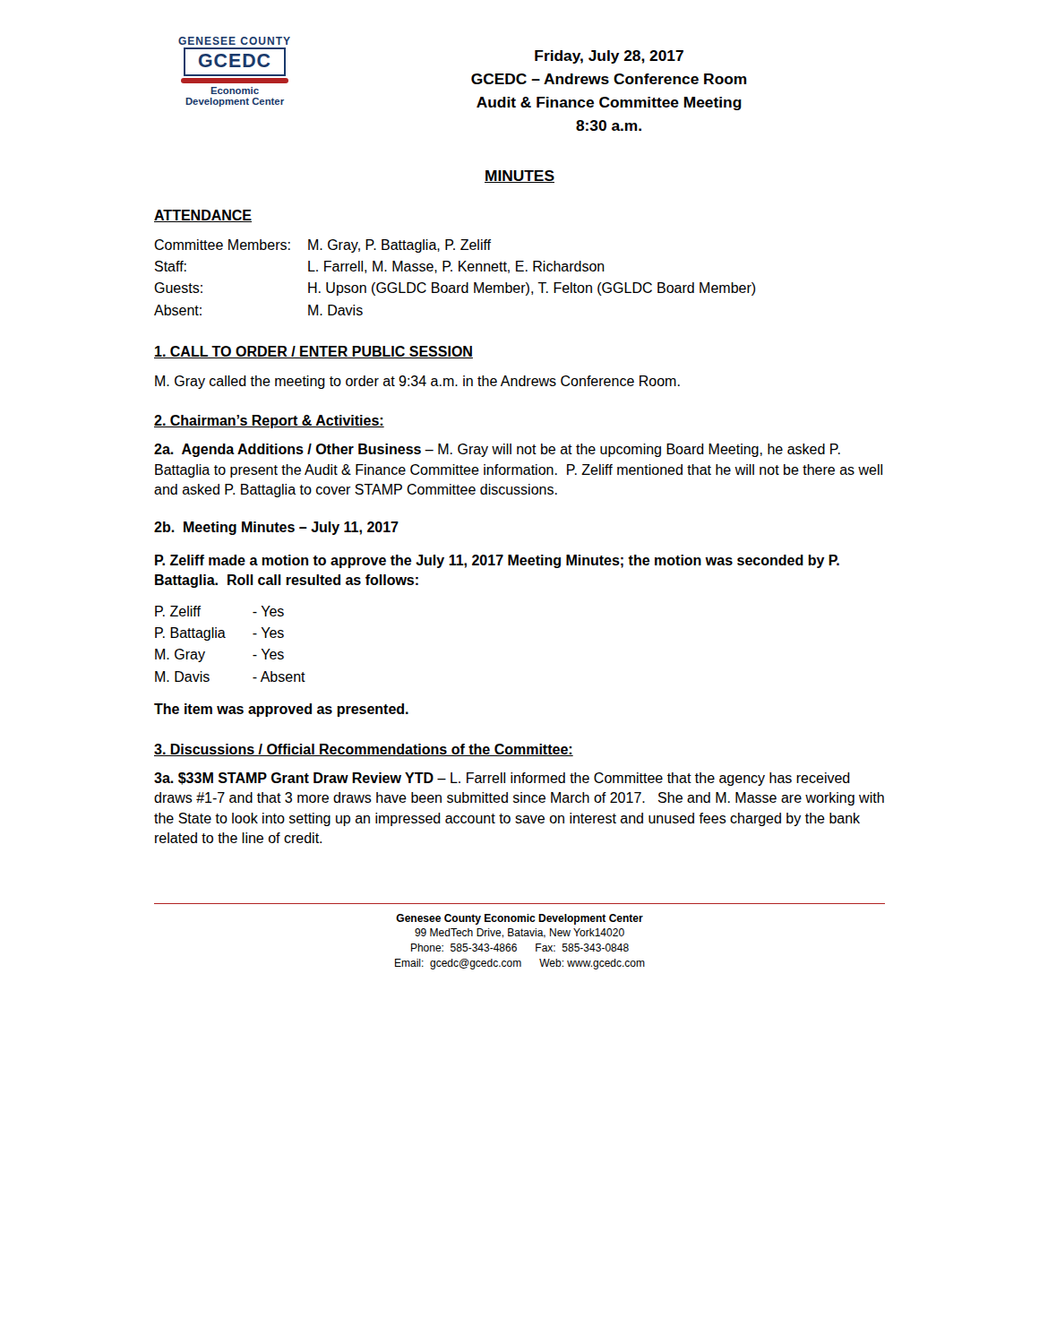GENESEE COUNTY
GCEDC
Economic
Development Center
Friday, July 28, 2017
GCEDC – Andrews Conference Room
Audit & Finance Committee Meeting
8:30 a.m.
MINUTES
ATTENDANCE
| Committee Members: | M. Gray, P. Battaglia, P. Zeliff |
| Staff: | L. Farrell, M. Masse, P. Kennett, E. Richardson |
| Guests: | H. Upson (GGLDC Board Member), T. Felton (GGLDC Board Member) |
| Absent: | M. Davis |
1. CALL TO ORDER / ENTER PUBLIC SESSION
M. Gray called the meeting to order at 9:34 a.m. in the Andrews Conference Room.
2. Chairman’s Report & Activities:
2a. Agenda Additions / Other Business – M. Gray will not be at the upcoming Board Meeting, he asked P. Battaglia to present the Audit & Finance Committee information. P. Zeliff mentioned that he will not be there as well and asked P. Battaglia to cover STAMP Committee discussions.
2b. Meeting Minutes – July 11, 2017
P. Zeliff made a motion to approve the July 11, 2017 Meeting Minutes; the motion was seconded by P. Battaglia. Roll call resulted as follows:
| P. Zeliff | - Yes |
| P. Battaglia | - Yes |
| M. Gray | - Yes |
| M. Davis | - Absent |
The item was approved as presented.
3. Discussions / Official Recommendations of the Committee:
3a. $33M STAMP Grant Draw Review YTD – L. Farrell informed the Committee that the agency has received draws #1-7 and that 3 more draws have been submitted since March of 2017. She and M. Masse are working with the State to look into setting up an impressed account to save on interest and unused fees charged by the bank related to the line of credit.
Genesee County Economic Development Center
99 MedTech Drive, Batavia, New York14020
Phone: 585-343-4866 Fax: 585-343-0848
Email: gcedc@gcedc.com Web: www.gcedc.com